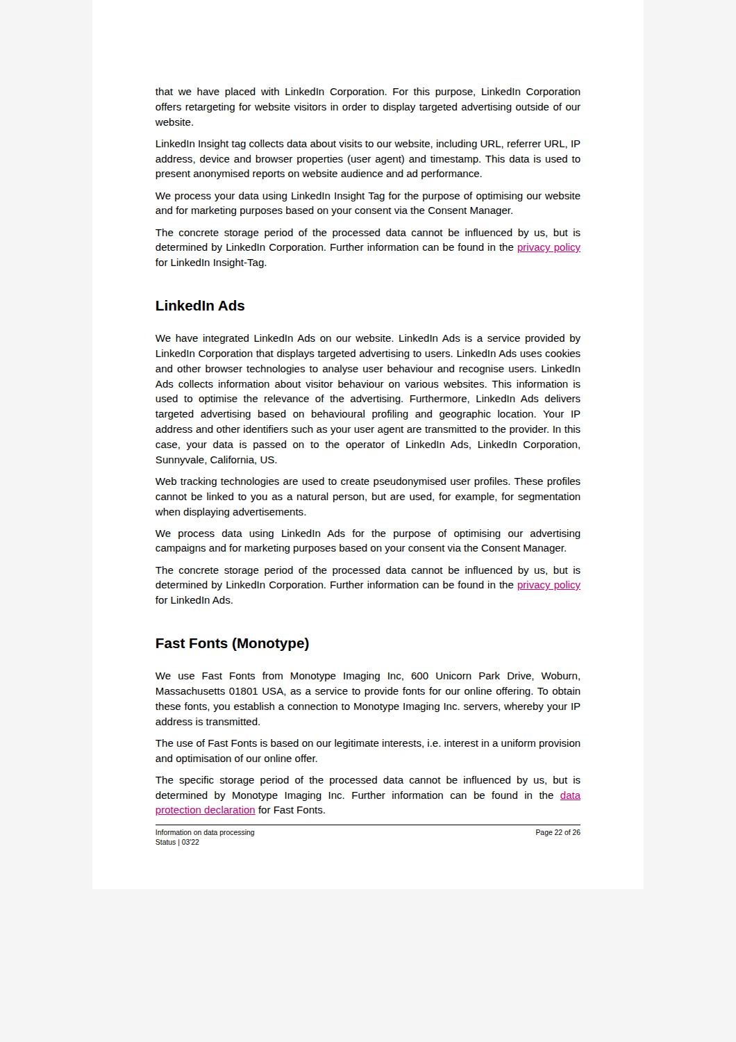that we have placed with LinkedIn Corporation. For this purpose, LinkedIn Corporation offers retargeting for website visitors in order to display targeted advertising outside of our website.
LinkedIn Insight tag collects data about visits to our website, including URL, referrer URL, IP address, device and browser properties (user agent) and timestamp. This data is used to present anonymised reports on website audience and ad performance.
We process your data using LinkedIn Insight Tag for the purpose of optimising our website and for marketing purposes based on your consent via the Consent Manager.
The concrete storage period of the processed data cannot be influenced by us, but is determined by LinkedIn Corporation. Further information can be found in the privacy policy for LinkedIn Insight-Tag.
LinkedIn Ads
We have integrated LinkedIn Ads on our website. LinkedIn Ads is a service provided by LinkedIn Corporation that displays targeted advertising to users. LinkedIn Ads uses cookies and other browser technologies to analyse user behaviour and recognise users. LinkedIn Ads collects information about visitor behaviour on various websites. This information is used to optimise the relevance of the advertising. Furthermore, LinkedIn Ads delivers targeted advertising based on behavioural profiling and geographic location. Your IP address and other identifiers such as your user agent are transmitted to the provider. In this case, your data is passed on to the operator of LinkedIn Ads, LinkedIn Corporation, Sunnyvale, California, US.
Web tracking technologies are used to create pseudonymised user profiles. These profiles cannot be linked to you as a natural person, but are used, for example, for segmentation when displaying advertisements.
We process data using LinkedIn Ads for the purpose of optimising our advertising campaigns and for marketing purposes based on your consent via the Consent Manager.
The concrete storage period of the processed data cannot be influenced by us, but is determined by LinkedIn Corporation. Further information can be found in the privacy policy for LinkedIn Ads.
Fast Fonts (Monotype)
We use Fast Fonts from Monotype Imaging Inc, 600 Unicorn Park Drive, Woburn, Massachusetts 01801 USA, as a service to provide fonts for our online offering. To obtain these fonts, you establish a connection to Monotype Imaging Inc. servers, whereby your IP address is transmitted.
The use of Fast Fonts is based on our legitimate interests, i.e. interest in a uniform provision and optimisation of our online offer.
The specific storage period of the processed data cannot be influenced by us, but is determined by Monotype Imaging Inc. Further information can be found in the data protection declaration for Fast Fonts.
Information on data processing
Status | 03'22
Page 22 of 26